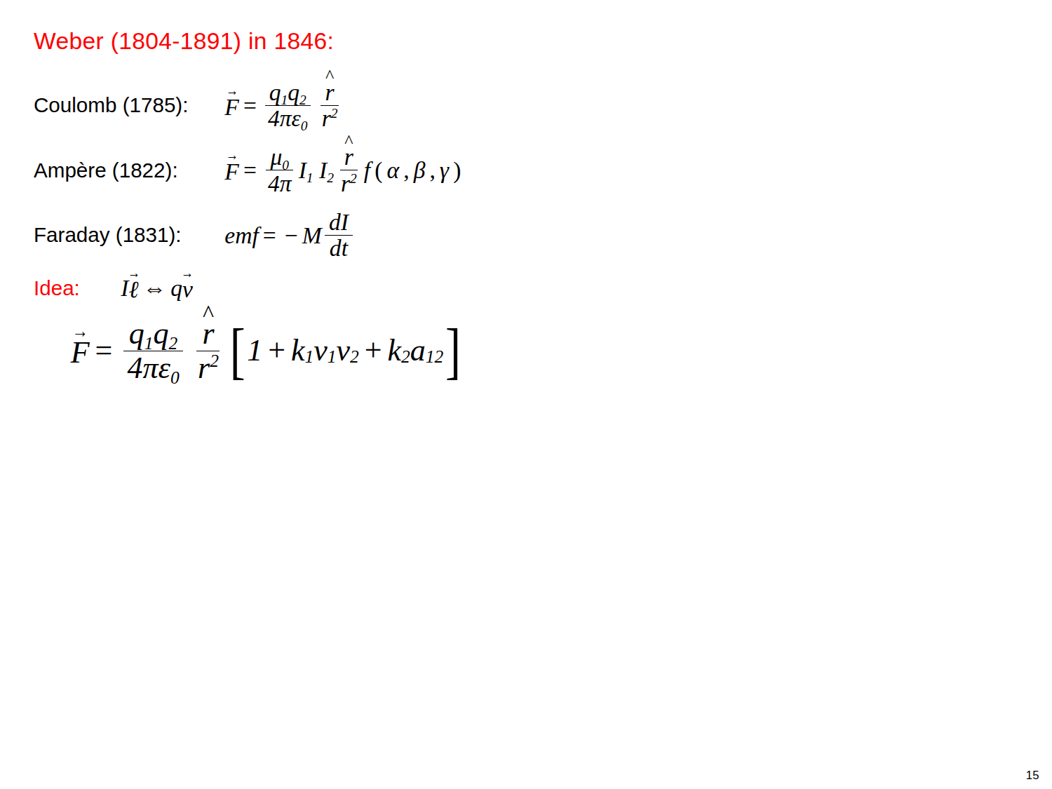Weber (1804-1891) in 1846:
Coulomb (1785):
F= q1q2 4πε0 r r2
Ampère (1822):
F= μ0 4π I1 I2 r r2 f(α, β, γ)
Faraday (1831):
emf=−M dI dt
Idea:
Iℓ⇔qv
F= q1q2 4πε0 r r2 [1+k1v1v2+k2a12]
15